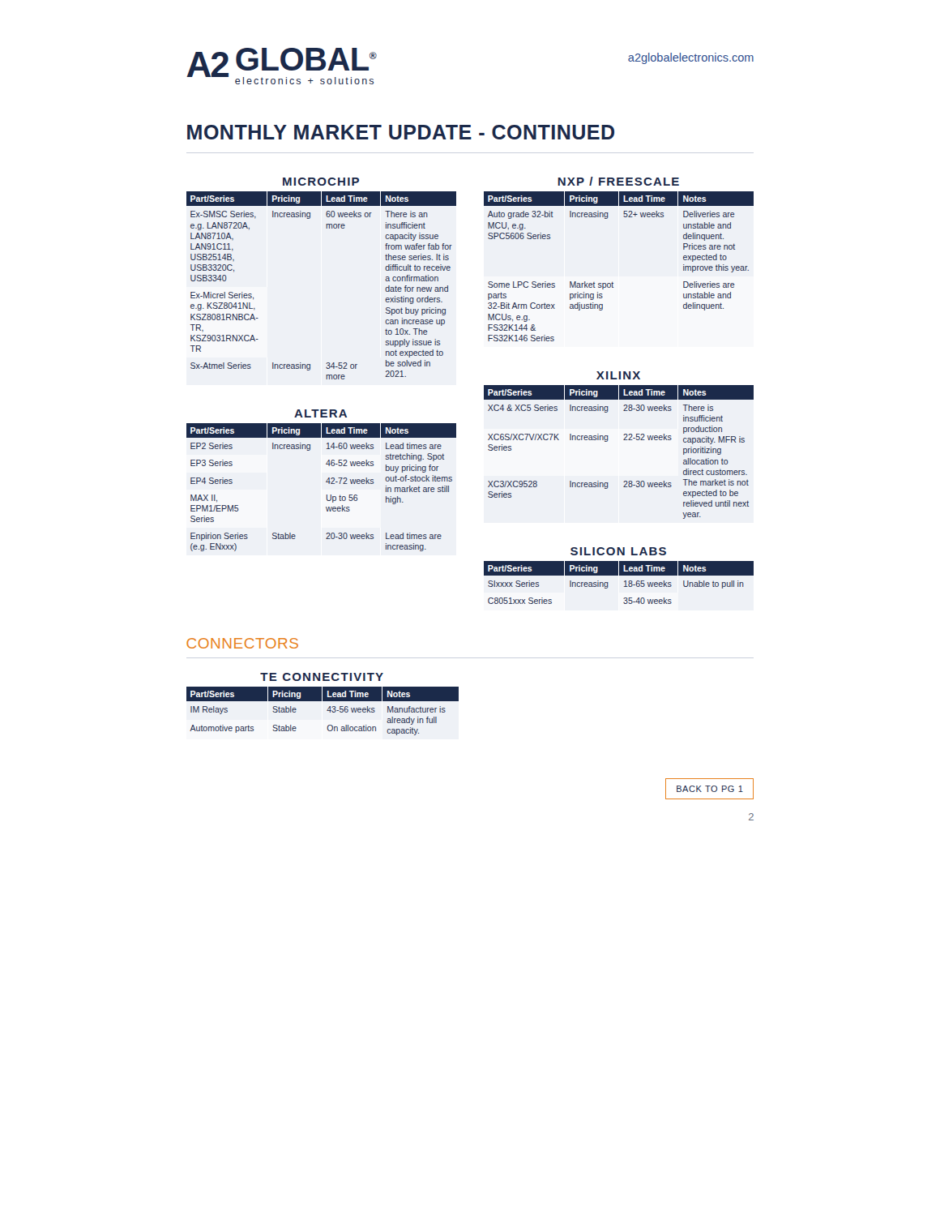A2
GLOBAL® electronics + solutions
a2globalelectronics.com
MONTHLY MARKET UPDATE - CONTINUED
MICROCHIP
| Part/Series | Pricing | Lead Time | Notes |
| --- | --- | --- | --- |
| Ex-SMSC Series, e.g. LAN8720A, LAN8710A, LAN91C11, USB2514B, USB3320C, USB3340 | Increasing | 60 weeks or more | There is an insufficient capacity issue from wafer fab for these series. It is difficult to receive a confirmation date for new and existing orders. Spot buy pricing can increase up to 10x. The supply issue is not expected to be solved in 2021. |
| Ex-Micrel Series, e.g. KSZ8041NL, KSZ8081RNBCA-TR, KSZ9031RNXCA-TR |
| Sx-Atmel Series | Increasing | 34-52 or more |
ALTERA
| Part/Series | Pricing | Lead Time | Notes |
| --- | --- | --- | --- |
| EP2 Series | Increasing | 14-60 weeks | Lead times are stretching. Spot buy pricing for out-of-stock items in market are still high. |
| EP3 Series | 46-52 weeks |
| EP4 Series | 42-72 weeks |
| MAX II, EPM1/EPM5 Series | Up to 56 weeks |
| Enpirion Series (e.g. ENxxx) | Stable | 20-30 weeks | Lead times are increasing. |
NXP / FREESCALE
| Part/Series | Pricing | Lead Time | Notes |
| --- | --- | --- | --- |
| Auto grade 32-bit MCU, e.g. SPC5606 Series | Increasing | 52+ weeks | Deliveries are unstable and delinquent. Prices are not expected to improve this year. |
| Some LPC Series parts 32-Bit Arm Cortex MCUs, e.g. FS32K144 & FS32K146 Series | Market spot pricing is adjusting | | Deliveries are unstable and delinquent. |
XILINX
| Part/Series | Pricing | Lead Time | Notes |
| --- | --- | --- | --- |
| XC4 & XC5 Series | Increasing | 28-30 weeks | There is insufficient production capacity. MFR is prioritizing allocation to direct customers. The market is not expected to be relieved until next year. |
| XC6S/XC7V/XC7K Series | Increasing | 22-52 weeks |
| XC3/XC9528 Series | Increasing | 28-30 weeks |
SILICON LABS
| Part/Series | Pricing | Lead Time | Notes |
| --- | --- | --- | --- |
| SIxxxx Series | Increasing | 18-65 weeks | Unable to pull in |
| C8051xxx Series | 35-40 weeks |
CONNECTORS
TE CONNECTIVITY
| Part/Series | Pricing | Lead Time | Notes |
| --- | --- | --- | --- |
| IM Relays | Stable | 43-56 weeks | Manufacturer is already in full capacity. |
| Automotive parts | Stable | On allocation |
BACK TO PG 1
2